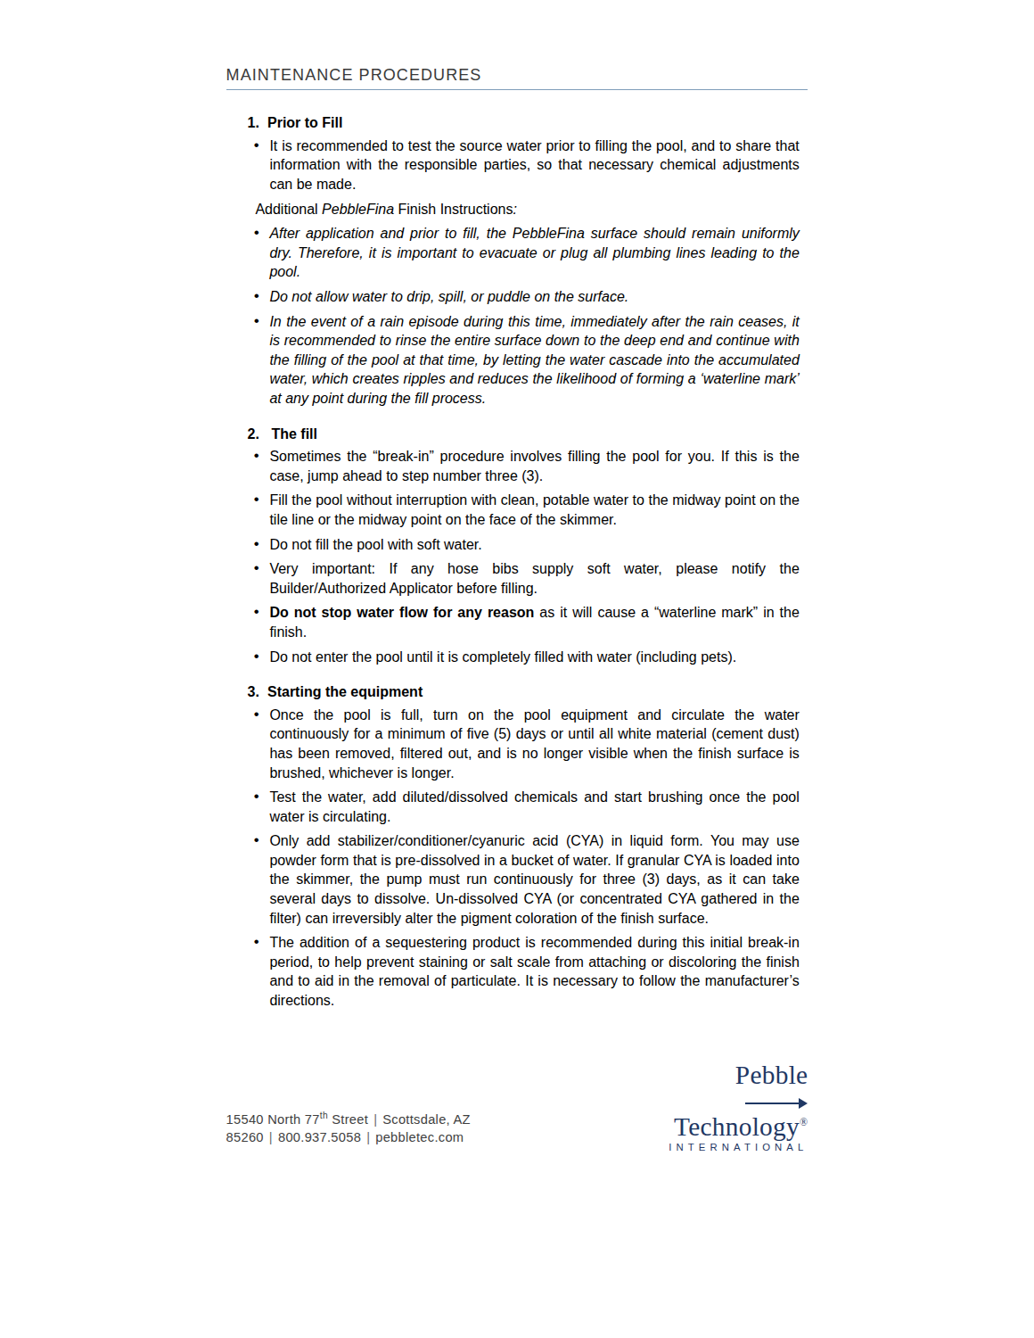MAINTENANCE PROCEDURES
1. Prior to Fill
It is recommended to test the source water prior to filling the pool, and to share that information with the responsible parties, so that necessary chemical adjustments can be made.
Additional PebbleFina Finish Instructions:
After application and prior to fill, the PebbleFina surface should remain uniformly dry. Therefore, it is important to evacuate or plug all plumbing lines leading to the pool.
Do not allow water to drip, spill, or puddle on the surface.
In the event of a rain episode during this time, immediately after the rain ceases, it is recommended to rinse the entire surface down to the deep end and continue with the filling of the pool at that time, by letting the water cascade into the accumulated water, which creates ripples and reduces the likelihood of forming a ‘waterline mark’ at any point during the fill process.
2. The fill
Sometimes the “break-in” procedure involves filling the pool for you. If this is the case, jump ahead to step number three (3).
Fill the pool without interruption with clean, potable water to the midway point on the tile line or the midway point on the face of the skimmer.
Do not fill the pool with soft water.
Very important: If any hose bibs supply soft water, please notify the Builder/Authorized Applicator before filling.
Do not stop water flow for any reason as it will cause a “waterline mark” in the finish.
Do not enter the pool until it is completely filled with water (including pets).
3. Starting the equipment
Once the pool is full, turn on the pool equipment and circulate the water continuously for a minimum of five (5) days or until all white material (cement dust) has been removed, filtered out, and is no longer visible when the finish surface is brushed, whichever is longer.
Test the water, add diluted/dissolved chemicals and start brushing once the pool water is circulating.
Only add stabilizer/conditioner/cyanuric acid (CYA) in liquid form. You may use powder form that is pre-dissolved in a bucket of water. If granular CYA is loaded into the skimmer, the pump must run continuously for three (3) days, as it can take several days to dissolve. Un-dissolved CYA (or concentrated CYA gathered in the filter) can irreversibly alter the pigment coloration of the finish surface.
The addition of a sequestering product is recommended during this initial break-in period, to help prevent staining or salt scale from attaching or discoloring the finish and to aid in the removal of particulate. It is necessary to follow the manufacturer’s directions.
15540 North 77th Street|Scottsdale, AZ 85260|800.937.5058|pebbletec.com
Pebble
Technology®
INTERNATIONAL